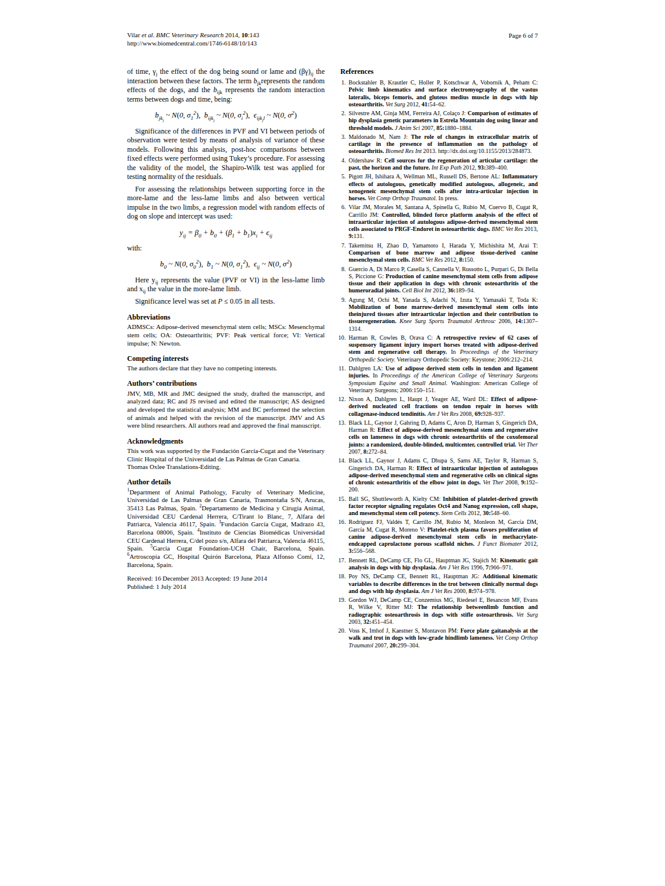Vilar et al. BMC Veterinary Research 2014, 10:143
http://www.biomedcentral.com/1746-6148/10/143
Page 6 of 7
of time, γj the effect of the dog being sound or lame and (βγ)ij the interaction between these factors. The term bjkrepresents the random effects of the dogs, and the bijk represents the random interaction terms between dogs and time, being:
bjkj ~ N(0, σ12), bijkj ~ N(0, σi2), ϵijkjl ~ N(0, σ2)
Significance of the differences in PVF and VI between periods of observation were tested by means of analysis of variance of these models. Following this analysis, post-hoc comparisons between fixed effects were performed using Tukey’s procedure. For assessing the validity of the model, the Shapiro-Wilk test was applied for testing normality of the residuals.
For assessing the relationships between supporting force in the more-lame and the less-lame limbs and also between vertical impulse in the two limbs, a regression model with random effects of dog on slope and intercept was used:
yij = β0 + b0 + (β1 + b1) xi + ϵij
with:
b0 ~ N(0, σ02), b1 ~ N(0, σ12), ϵij ~ N(0, σ2)
Here yij represents the value (PVF or VI) in the less-lame limb and xij the value in the more-lame limb.
Significance level was set at P ≤ 0.05 in all tests.
Abbreviations
ADMSCs: Adipose-derived mesenchymal stem cells; MSCs: Mesenchymal stem cells; OA: Osteoarthritis; PVF: Peak vertical force; VI: Vertical impulse; N: Newton.
Competing interests
The authors declare that they have no competing interests.
Authors’ contributions
JMV, MB, MR and JMC designed the study, drafted the manuscript, and analyzed data; RC and JS revised and edited the manuscript; AS designed and developed the statistical analysis; MM and BC performed the selection of animals and helped with the revision of the manuscript. JMV and AS were blind researchers. All authors read and approved the final manuscript.
Acknowledgments
This work was supported by the Fundación García-Cugat and the Veterinary Clinic Hospital of the Universidad de Las Palmas de Gran Canaria.
Thomas Oxlee Translations-Editing.
Author details
1Department of Animal Pathology, Faculty of Veterinary Medicine, Universidad de Las Palmas de Gran Canaria, Trasmontaña S/N, Arucas, 35413 Las Palmas, Spain. 2Departamento de Medicina y Cirugía Animal, Universidad CEU Cardenal Herrera, C/Tirant lo Blanc, 7, Alfara del Patriarca, Valencia 46117, Spain. 3Fundación García Cugat, Madrazo 43, Barcelona 08006, Spain. 4Instituto de Ciencias Biomédicas Universidad CEU Cardenal Herrera, C/del pozo s/n, Alfara del Patriarca, Valencia 46115, Spain. 5Garcia Cugat Foundation-UCH Chair, Barcelona, Spain. 6Artroscopia GC, Hospital Quirón Barcelona, Plaza Alfonso Comí, 12, Barcelona, Spain.
Received: 16 December 2013 Accepted: 19 June 2014
Published: 1 July 2014
References
Bockstahler B, Krautler C, Holler P, Kotschwar A, Vobornik A, Peham C: Pelvic limb kinematics and surface electromyography of the vastus lateralis, biceps femoris, and gluteus medius muscle in dogs with hip osteoarthritis. Vet Surg 2012, 41: 54–62.
Silvestre AM, Ginja MM, Ferreira AJ, Colaço J: Comparison of estimates of hip dysplasia genetic parameters in Estrela Mountain dog using linear and threshold models. J Anim Sci 2007, 85: 1880–1884.
Maldonado M, Nam J: The role of changes in extracellular matrix of cartilage in the presence of inflammation on the pathology of osteoarthritis. Biomed Res Int 2013. http://dx.doi.org/10.1155/2013/284873.
Oldershaw R: Cell sources for the regeneration of articular cartilage: the past, the horizon and the future. Int Exp Path 2012, 93: 389–400.
Pigott JH, Ishihara A, Wellman ML, Russell DS, Bertone AL: Inflammatory effects of autologous, genetically modified autologous, allogeneic, and xenogeneic mesenchymal stem cells after intra-articular injection in horses. Vet Comp Orthop Traumatol. In press.
Vilar JM, Morales M, Santana A, Spinella G, Rubio M, Cuervo B, Cugat R, Carrillo JM: Controlled, blinded force platform analysis of the effect of intraarticular injection of autologous adipose-derived mesenchymal stem cells associated to PRGF-Endoret in osteoarthritic dogs. BMC Vet Res 2013, 9: 131.
Takemitsu H, Zhao D, Yamamoto I, Harada Y, Michishita M, Arai T: Comparison of bone marrow and adipose tissue-derived canine mesenchymal stem cells. BMC Vet Res 2012, 8: 150.
Guercio A, Di Marco P, Casella S, Cannella V, Russotto L, Purpari G, Di Bella S, Piccione G: Production of canine mesenchymal stem cells from adipose tissue and their application in dogs with chronic osteoarthritis of the humeroradial joints. Cell Biol Int 2012, 36: 189–94.
Agung M, Ochi M, Yanada S, Adachi N, Izuta Y, Yamasaki T, Toda K: Mobilization of bone marrow-derived mesenchymal stem cells into theinjured tissues after intraarticular injection and their contribution to tissueregeneration. Knee Surg Sports Traumatol Arthrosc 2006, 14: 1307–1314.
Harman R, Cowles B, Orava C: A retrospective review of 62 cases of suspensory ligament injury insport horses treated with adipose-derived stem and regenerative cell therapy. In Proceedings of the Veterinary Orthopedic Society. Veterinary Orthopedic Society: Keystone; 2006:212–214.
Dahlgren LA: Use of adipose derived stem cells in tendon and ligament injuries. In Proceedings of the American College of Veterinary Surgeons Symposium Equine and Small Animal. Washington: American College of Veterinary Surgeons; 2006:150–151.
Nixon A, Dahlgren L, Haupt J, Yeager AE, Ward DL: Effect of adipose-derived nucleated cell fractions on tendon repair in horses with collagenase-induced tendinitis. Am J Vet Res 2008, 69: 928–937.
Black LL, Gaynor J, Gahring D, Adams C, Aron D, Harman S, Gingerich DA, Harman R: Effect of adipose-derived mesenchymal stem and regenerative cells on lameness in dogs with chronic osteoarthritis of the coxofemoral joints: a randomized, double-blinded, multicenter, controlled trial. Vet Ther 2007, 8: 272–84.
Black LL, Gaynor J, Adams C, Dhupa S, Sams AE, Taylor R, Harman S, Gingerich DA, Harman R: Effect of intraarticular injection of autologous adipose-derived mesenchymal stem and regenerative cells on clinical signs of chronic osteoarthritis of the elbow joint in dogs. Vet Ther 2008, 9: 192–200.
Ball SG, Shuttleworth A, Kielty CM: Inhibition of platelet-derived growth factor receptor signaling regulates Oct4 and Nanog expression, cell shape, and mesenchymal stem cell potency. Stem Cells 2012, 30: 548–60.
Rodríguez FJ, Valdés T, Carrillo JM, Rubio M, Monleon M, García DM, García M, Cugat R, Moreno V: Platelet-rich plasma favors proliferation of canine adipose-derived mesenchymal stem cells in methacrylate-endcapped caprolactone porous scaffold niches. J Funct Biomater 2012, 3: 556–568.
Bennett RL, DeCamp CE, Flo GL, Hauptman JG, Stajich M: Kinematic gait analysis in dogs with hip dysplasia. Am J Vet Res 1996, 7: 966–971.
Poy NS, DeCamp CE, Bennett RL, Hauptman JG: Additional kinematic variables to describe differences in the trot between clinically normal dogs and dogs with hip dysplasia. Am J Vet Res 2000, 8: 974–978.
Gordon WJ, DeCamp CE, Conzemius MG, Riedesel E, Besancon MF, Evans R, Wilke V, Ritter MJ: The relationship betweenlimb function and radiographic osteoarthrosis in dogs with stifle osteoarthrosis. Vet Surg 2003, 32: 451–454.
Voss K, Imhof J, Kaestner S, Montavon PM: Force plate gaitanalysis at the walk and trot in dogs with low-grade hindlimb lameness. Vet Comp Orthop Traumatol 2007, 20: 299–304.